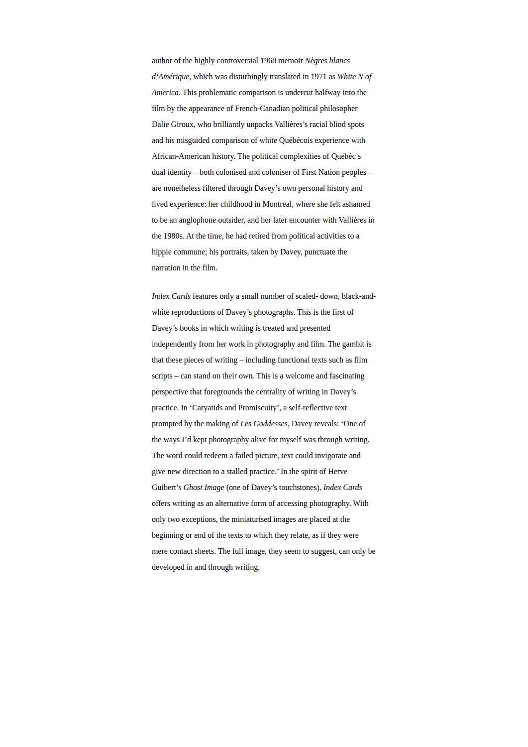author of the highly controversial 1968 memoir Nègres blancs d’Amérique, which was disturbingly translated in 1971 as White N of America. This problematic comparison is undercut halfway into the film by the appearance of French-Canadian political philosopher Dalie Giroux, who brilliantly unpacks Vallières’s racial blind spots and his misguided comparison of white Québécois experience with African-American history. The political complexities of Québéc’s dual identity – both colonised and coloniser of First Nation peoples – are nonetheless filtered through Davey’s own personal history and lived experience: her childhood in Montreal, where she felt ashamed to be an anglophone outsider, and her later encounter with Vallières in the 1980s. At the time, he had retired from political activities to a hippie commune; his portraits, taken by Davey, punctuate the narration in the film.
Index Cards features only a small number of scaled- down, black-and-white reproductions of Davey’s photographs. This is the first of Davey’s books in which writing is treated and presented independently from her work in photography and film. The gambit is that these pieces of writing – including functional texts such as film scripts – can stand on their own. This is a welcome and fascinating perspective that foregrounds the centrality of writing in Davey’s practice. In ‘Caryatids and Promiscuity’, a self-reflective text prompted by the making of Les Goddesses, Davey reveals: ‘One of the ways I’d kept photography alive for myself was through writing. The word could redeem a failed picture, text could invigorate and give new direction to a stalled practice.’ In the spirit of Herve Guibert’s Ghost Image (one of Davey’s touchstones), Index Cards offers writing as an alternative form of accessing photography. With only two exceptions, the miniaturised images are placed at the beginning or end of the texts to which they relate, as if they were mere contact sheets. The full image, they seem to suggest, can only be developed in and through writing.